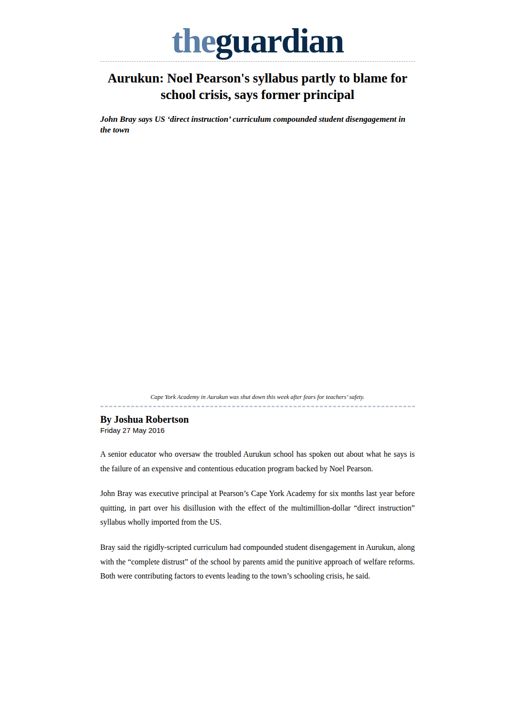the guardian
Aurukun: Noel Pearson's syllabus partly to blame for school crisis, says former principal
John Bray says US ‘direct instruction’ curriculum compounded student disengagement in the town
Cape York Academy in Aurukun was shut down this week after fears for teachers’ safety.
By Joshua Robertson
Friday 27 May 2016
A senior educator who oversaw the troubled Aurukun school has spoken out about what he says is the failure of an expensive and contentious education program backed by Noel Pearson.
John Bray was executive principal at Pearson’s Cape York Academy for six months last year before quitting, in part over his disillusion with the effect of the multimillion-dollar “direct instruction” syllabus wholly imported from the US.
Bray said the rigidly-scripted curriculum had compounded student disengagement in Aurukun, along with the “complete distrust” of the school by parents amid the punitive approach of welfare reforms. Both were contributing factors to events leading to the town’s schooling crisis, he said.